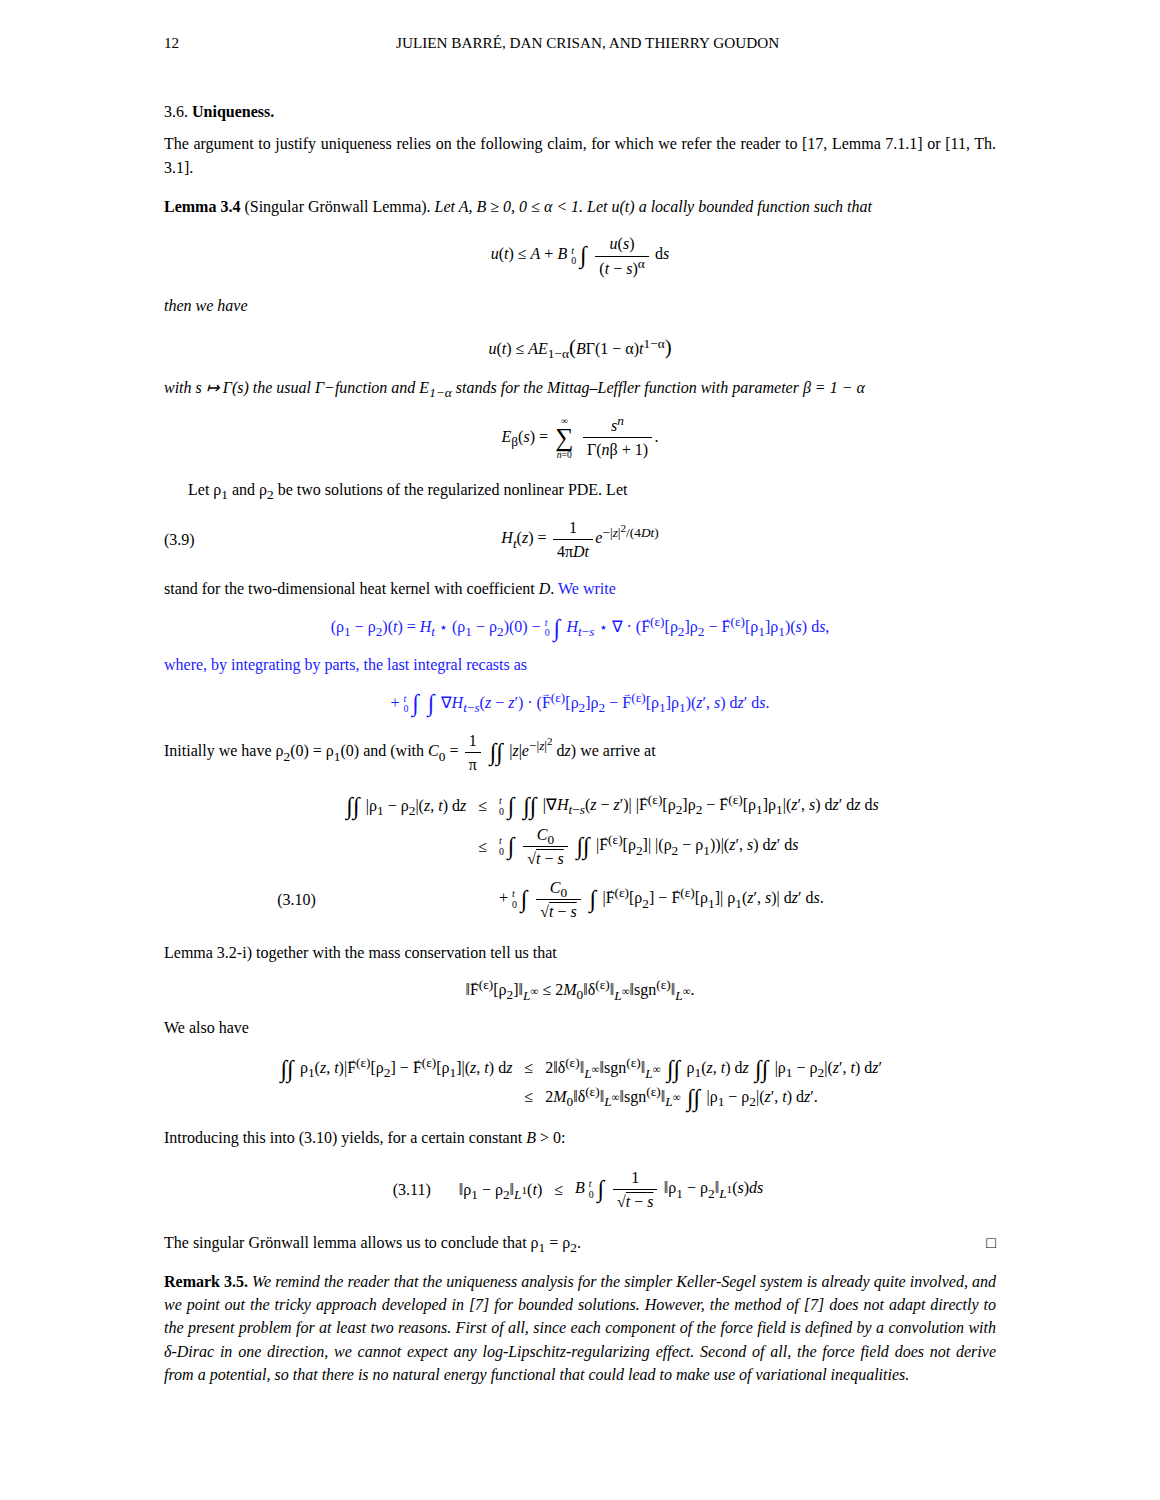12 JULIEN BARRÉ, DAN CRISAN, AND THIERRY GOUDON
3.6. Uniqueness.
The argument to justify uniqueness relies on the following claim, for which we refer the reader to [17, Lemma 7.1.1] or [11, Th. 3.1].
Lemma 3.4 (Singular Grönwall Lemma). Let A, B ≥ 0, 0 ≤ α < 1. Let u(t) a locally bounded function such that
u(t) ≤ A + B t 0∫ u(s)(t − s)α ds
then we have
u(t) ≤ AE1−α(BΓ(1 − α)t1−α)
with s ↦ Γ(s) the usual Γ−function and E1−α stands for the Mittag–Leffler function with parameter β = 1 − α
Eβ(s) = ∞∑n=0 sn Γ(nβ + 1).
Let ρ1 and ρ2 be two solutions of the regularized nonlinear PDE. Let
(3.9) Ht(z) = 14πDt e−|z|2/(4Dt)
stand for the two-dimensional heat kernel with coefficient D. We write
(ρ1 − ρ2)(t) = Ht ⋆ (ρ1 − ρ2)(0) − t 0∫ Ht−s ⋆ ∇ · (F(ε)[ρ2]ρ2 − F(ε)[ρ1]ρ1)(s) ds,
where, by integrating by parts, the last integral recasts as
+ t 0∫ ∫ ∇Ht−s(z − z′) · (F(ε)[ρ2]ρ2 − F(ε)[ρ1]ρ1)(z′, s) dz′ ds.
Initially we have ρ2(0) = ρ1(0) and (with C0 = 1 π ∫∫ |z|e−|z|2 dz) we arrive at
∫∫ |ρ1 − ρ2|(z, t) dz
≤
t 0∫ ∫∫ |∇Ht−s(z − z′)| |F(ε)[ρ2]ρ2 − F(ε)[ρ1]ρ1|(z′, s) dz′ dz ds
≤
t 0∫ C0√t − s ∫∫ |F(ε)[ρ2]| |(ρ2 − ρ1))|(z′, s) dz′ ds
(3.10)
+ t 0∫ C0√t − s ∫ |F(ε)[ρ2] − F(ε)[ρ1]| ρ1(z′, s)| dz′ ds.
Lemma 3.2-i) together with the mass conservation tell us that
‖F(ε)[ρ2]‖L∞ ≤ 2M0‖δ(ε)‖L∞‖sgn(ε)‖L∞.
We also have
∫∫ ρ1(z, t)|F(ε)[ρ2] − F(ε)[ρ1]|(z, t) dz
≤
2‖δ(ε)‖L∞‖sgn(ε)‖L∞ ∫∫ ρ1(z, t) dz ∫∫ |ρ1 − ρ2|(z′, t) dz′
≤
2M0‖δ(ε)‖L∞‖sgn(ε)‖L∞ ∫∫ |ρ1 − ρ2|(z′, t) dz′.
Introducing this into (3.10) yields, for a certain constant B > 0:
(3.11)
‖ρ1 − ρ2‖L1(t)
≤
B t 0∫ 1√t − s ‖ρ1 − ρ2‖L1(s)ds
The singular Grönwall lemma allows us to conclude that ρ1 = ρ2. □
Remark 3.5. We remind the reader that the uniqueness analysis for the simpler Keller-Segel system is already quite involved, and we point out the tricky approach developed in [7] for bounded solutions. However, the method of [7] does not adapt directly to the present problem for at least two reasons. First of all, since each component of the force field is defined by a convolution with δ-Dirac in one direction, we cannot expect any log-Lipschitz-regularizing effect. Second of all, the force field does not derive from a potential, so that there is no natural energy functional that could lead to make use of variational inequalities.